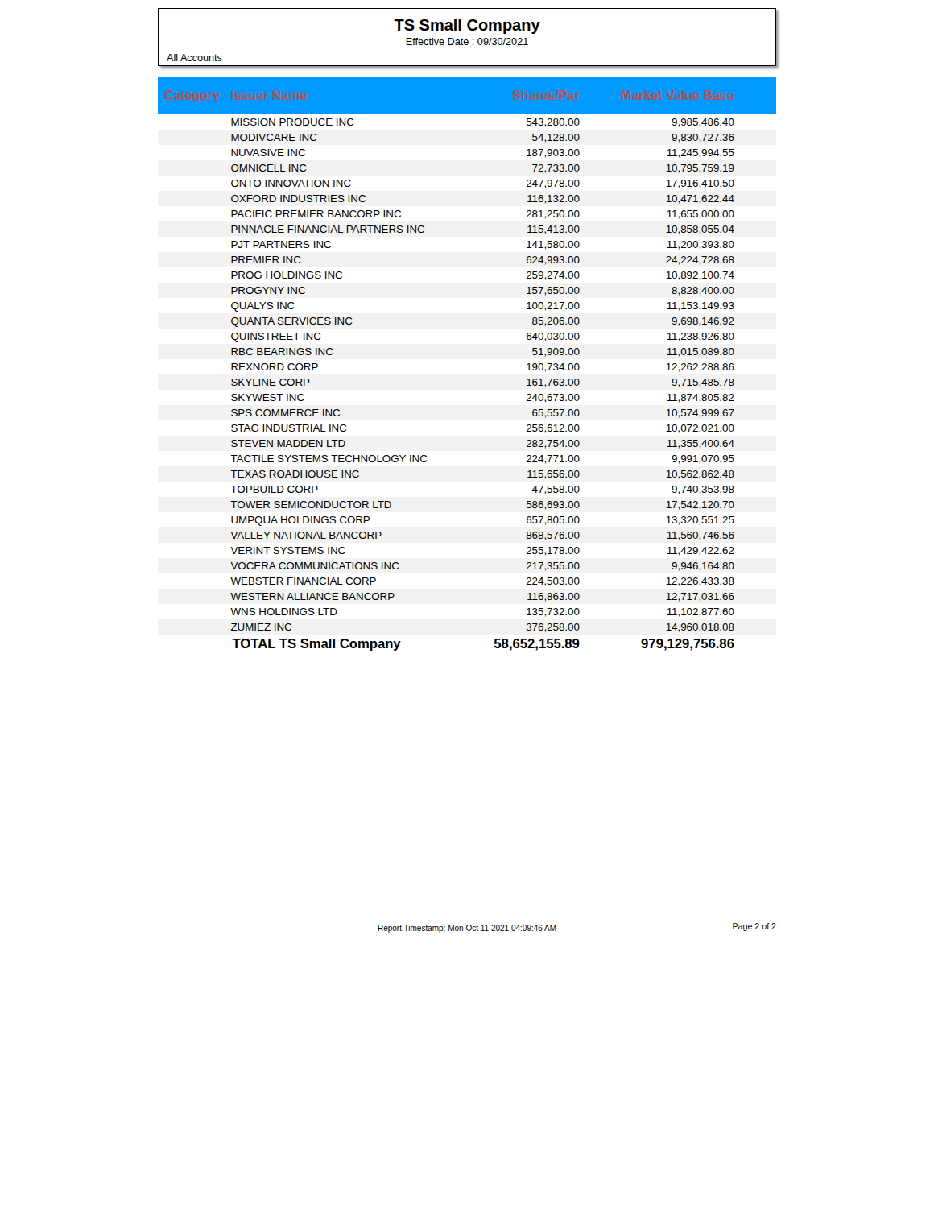TS Small Company
Effective Date : 09/30/2021
All Accounts
| Category | Issuer Name | Shares/Par | Market Value Base | |
| --- | --- | --- | --- | --- |
| | MISSION PRODUCE INC | 543,280.00 | 9,985,486.40 | |
| | MODIVCARE INC | 54,128.00 | 9,830,727.36 | |
| | NUVASIVE INC | 187,903.00 | 11,245,994.55 | |
| | OMNICELL INC | 72,733.00 | 10,795,759.19 | |
| | ONTO INNOVATION INC | 247,978.00 | 17,916,410.50 | |
| | OXFORD INDUSTRIES INC | 116,132.00 | 10,471,622.44 | |
| | PACIFIC PREMIER BANCORP INC | 281,250.00 | 11,655,000.00 | |
| | PINNACLE FINANCIAL PARTNERS INC | 115,413.00 | 10,858,055.04 | |
| | PJT PARTNERS INC | 141,580.00 | 11,200,393.80 | |
| | PREMIER INC | 624,993.00 | 24,224,728.68 | |
| | PROG HOLDINGS INC | 259,274.00 | 10,892,100.74 | |
| | PROGYNY INC | 157,650.00 | 8,828,400.00 | |
| | QUALYS INC | 100,217.00 | 11,153,149.93 | |
| | QUANTA SERVICES INC | 85,206.00 | 9,698,146.92 | |
| | QUINSTREET INC | 640,030.00 | 11,238,926.80 | |
| | RBC BEARINGS INC | 51,909.00 | 11,015,089.80 | |
| | REXNORD CORP | 190,734.00 | 12,262,288.86 | |
| | SKYLINE CORP | 161,763.00 | 9,715,485.78 | |
| | SKYWEST INC | 240,673.00 | 11,874,805.82 | |
| | SPS COMMERCE INC | 65,557.00 | 10,574,999.67 | |
| | STAG INDUSTRIAL INC | 256,612.00 | 10,072,021.00 | |
| | STEVEN MADDEN LTD | 282,754.00 | 11,355,400.64 | |
| | TACTILE SYSTEMS TECHNOLOGY INC | 224,771.00 | 9,991,070.95 | |
| | TEXAS ROADHOUSE INC | 115,656.00 | 10,562,862.48 | |
| | TOPBUILD CORP | 47,558.00 | 9,740,353.98 | |
| | TOWER SEMICONDUCTOR LTD | 586,693.00 | 17,542,120.70 | |
| | UMPQUA HOLDINGS CORP | 657,805.00 | 13,320,551.25 | |
| | VALLEY NATIONAL BANCORP | 868,576.00 | 11,560,746.56 | |
| | VERINT SYSTEMS INC | 255,178.00 | 11,429,422.62 | |
| | VOCERA COMMUNICATIONS INC | 217,355.00 | 9,946,164.80 | |
| | WEBSTER FINANCIAL CORP | 224,503.00 | 12,226,433.38 | |
| | WESTERN ALLIANCE BANCORP | 116,863.00 | 12,717,031.66 | |
| | WNS HOLDINGS LTD | 135,732.00 | 11,102,877.60 | |
| | ZUMIEZ INC | 376,258.00 | 14,960,018.08 | |
| | TOTAL TS Small Company | 58,652,155.89 | 979,129,756.86 | |
Report Timestamp: Mon Oct 11 2021 04:09:46 AM
Page 2 of 2